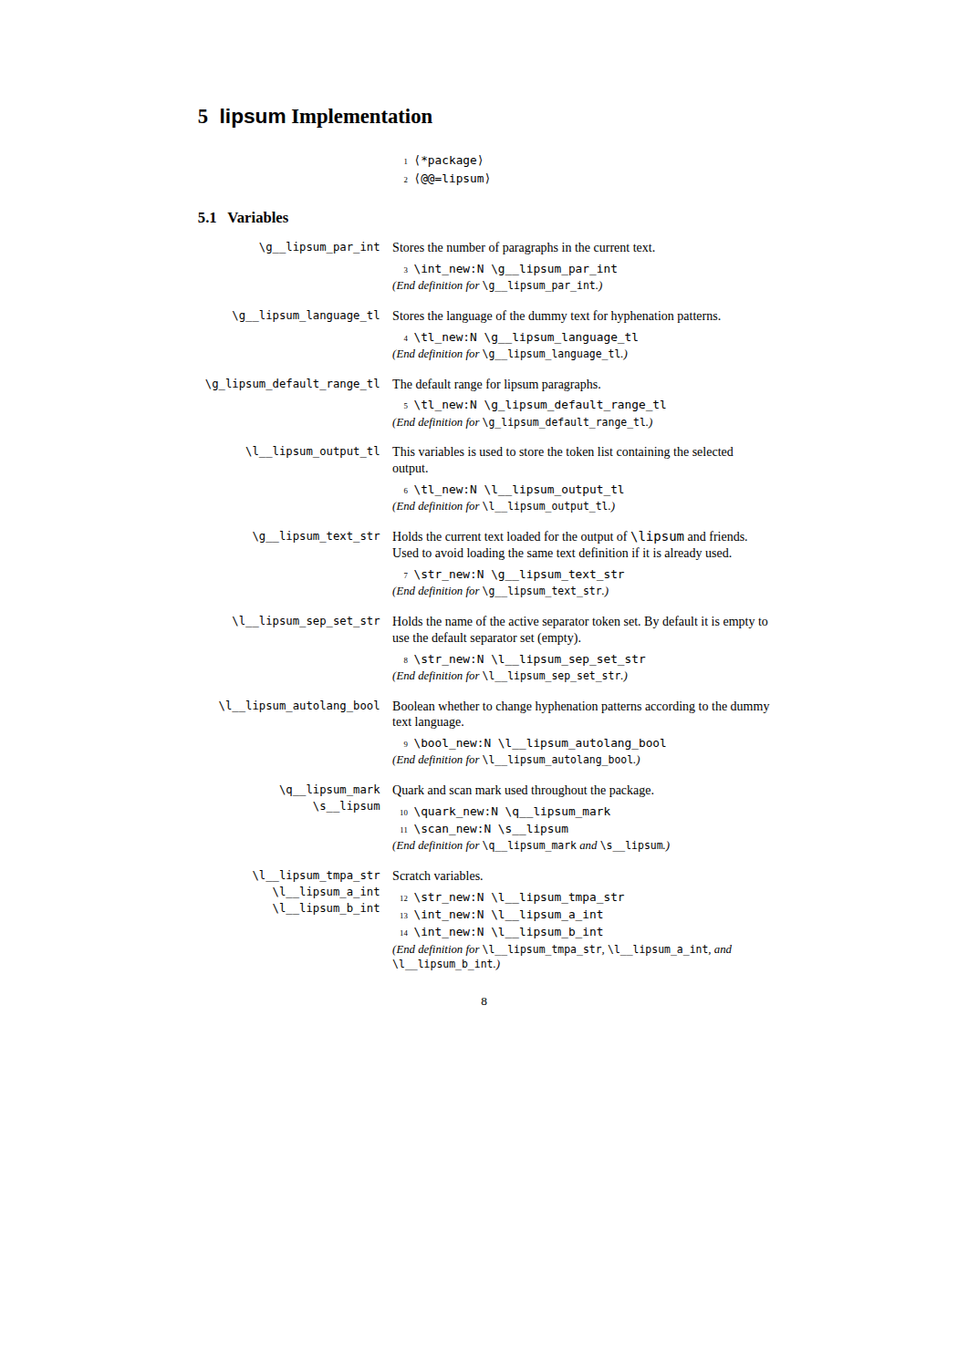5 lipsum Implementation
1⟨*package⟩
2⟨@@=lipsum⟩
5.1 Variables
\g__lipsum_par_int
Stores the number of paragraphs in the current text.
3\int_new:N \g__lipsum_par_int
(End definition for \g__lipsum_par_int.)
\g__lipsum_language_tl
Stores the language of the dummy text for hyphenation patterns.
4\tl_new:N \g__lipsum_language_tl
(End definition for \g__lipsum_language_tl.)
\g_lipsum_default_range_tl
The default range for lipsum paragraphs.
5\tl_new:N \g_lipsum_default_range_tl
(End definition for \g_lipsum_default_range_tl.)
\l__lipsum_output_tl
This variables is used to store the token list containing the selected output.
6\tl_new:N \l__lipsum_output_tl
(End definition for \l__lipsum_output_tl.)
\g__lipsum_text_str
Holds the current text loaded for the output of \lipsum and friends. Used to avoid loading the same text definition if it is already used.
7\str_new:N \g__lipsum_text_str
(End definition for \g__lipsum_text_str.)
\l__lipsum_sep_set_str
Holds the name of the active separator token set. By default it is empty to use the default separator set (empty).
8\str_new:N \l__lipsum_sep_set_str
(End definition for \l__lipsum_sep_set_str.)
\l__lipsum_autolang_bool
Boolean whether to change hyphenation patterns according to the dummy text language.
9\bool_new:N \l__lipsum_autolang_bool
(End definition for \l__lipsum_autolang_bool.)
\q__lipsum_mark
\s__lipsum
Quark and scan mark used throughout the package.
10\quark_new:N \q__lipsum_mark
11\scan_new:N \s__lipsum
(End definition for \q__lipsum_mark and \s__lipsum.)
\l__lipsum_tmpa_str
\l__lipsum_a_int
\l__lipsum_b_int
Scratch variables.
12\str_new:N \l__lipsum_tmpa_str
13\int_new:N \l__lipsum_a_int
14\int_new:N \l__lipsum_b_int
(End definition for \l__lipsum_tmpa_str, \l__lipsum_a_int, and \l__lipsum_b_int.)
8